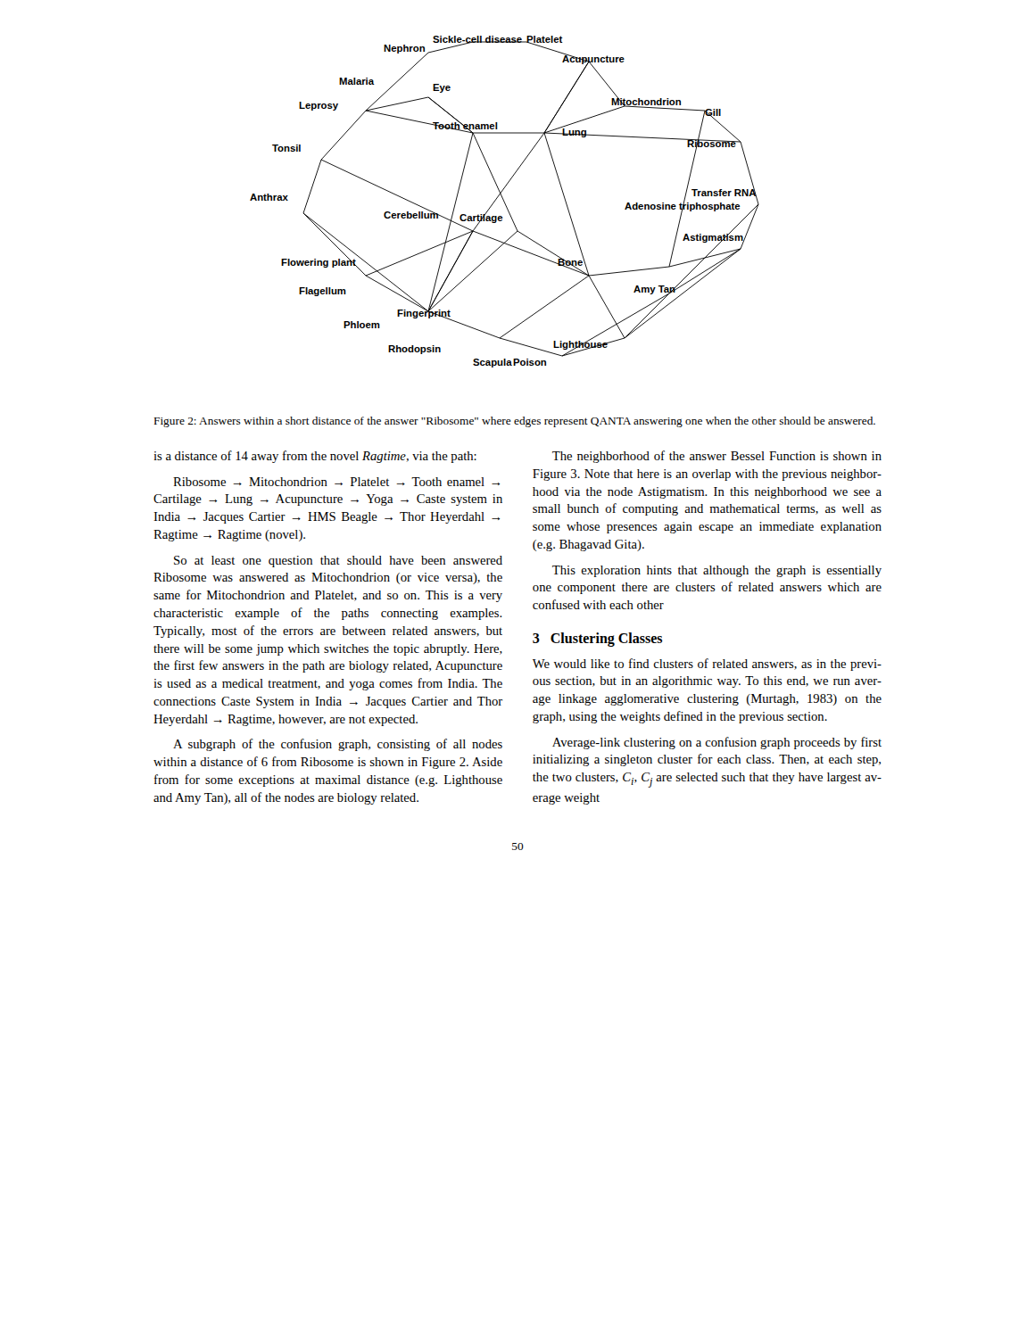Sickle-cell disease Nephron Platelet Acupuncture Malaria Eye Mitochondrion Gill Leprosy Tooth enamel Lung Ribosome Tonsil Transfer RNA Anthrax Adenosine triphosphate Cerebellum Cartilage Astigmatism Flowering plant Bone Flagellum Amy Tan Fingerprint Phloem Lighthouse Rhodopsin Scapula Poison
Figure 2: Answers within a short distance of the answer "Ribosome" where edges represent QANTA answering one when the other should be answered.
is a distance of 14 away from the novel Ragtime, via the path:
Ribosome → Mitochondrion → Platelet → Tooth enamel → Cartilage → Lung → Acupuncture → Yoga → Caste system in India → Jacques Cartier → HMS Beagle → Thor Heyerdahl → Ragtime → Ragtime (novel).
So at least one question that should have been answered Ribosome was answered as Mitochondrion (or vice versa), the same for Mitochondrion and Platelet, and so on. This is a very characteristic example of the paths connecting examples. Typically, most of the errors are between related answers, but there will be some jump which switches the topic abruptly. Here, the first few answers in the path are biology related, Acupuncture is used as a medical treatment, and yoga comes from India. The connections Caste System in India → Jacques Cartier and Thor Heyerdahl → Ragtime, however, are not expected.
A subgraph of the confusion graph, consisting of all nodes within a distance of 6 from Ribosome is shown in Figure 2. Aside from for some exceptions at maximal distance (e.g. Lighthouse and Amy Tan), all of the nodes are biology related.
The neighborhood of the answer Bessel Function is shown in Figure 3. Note that here is an overlap with the previous neighborhood via the node Astigmatism. In this neighborhood we see a small bunch of computing and mathematical terms, as well as some whose presences again escape an immediate explanation (e.g. Bhagavad Gita).
This exploration hints that although the graph is essentially one component there are clusters of related answers which are confused with each other
3 Clustering Classes
We would like to find clusters of related answers, as in the previous section, but in an algorithmic way. To this end, we run average linkage agglomerative clustering (Murtagh, 1983) on the graph, using the weights defined in the previous section.
Average-link clustering on a confusion graph proceeds by first initializing a singleton cluster for each class. Then, at each step, the two clusters, Ci, Cj are selected such that they have largest average weight
50